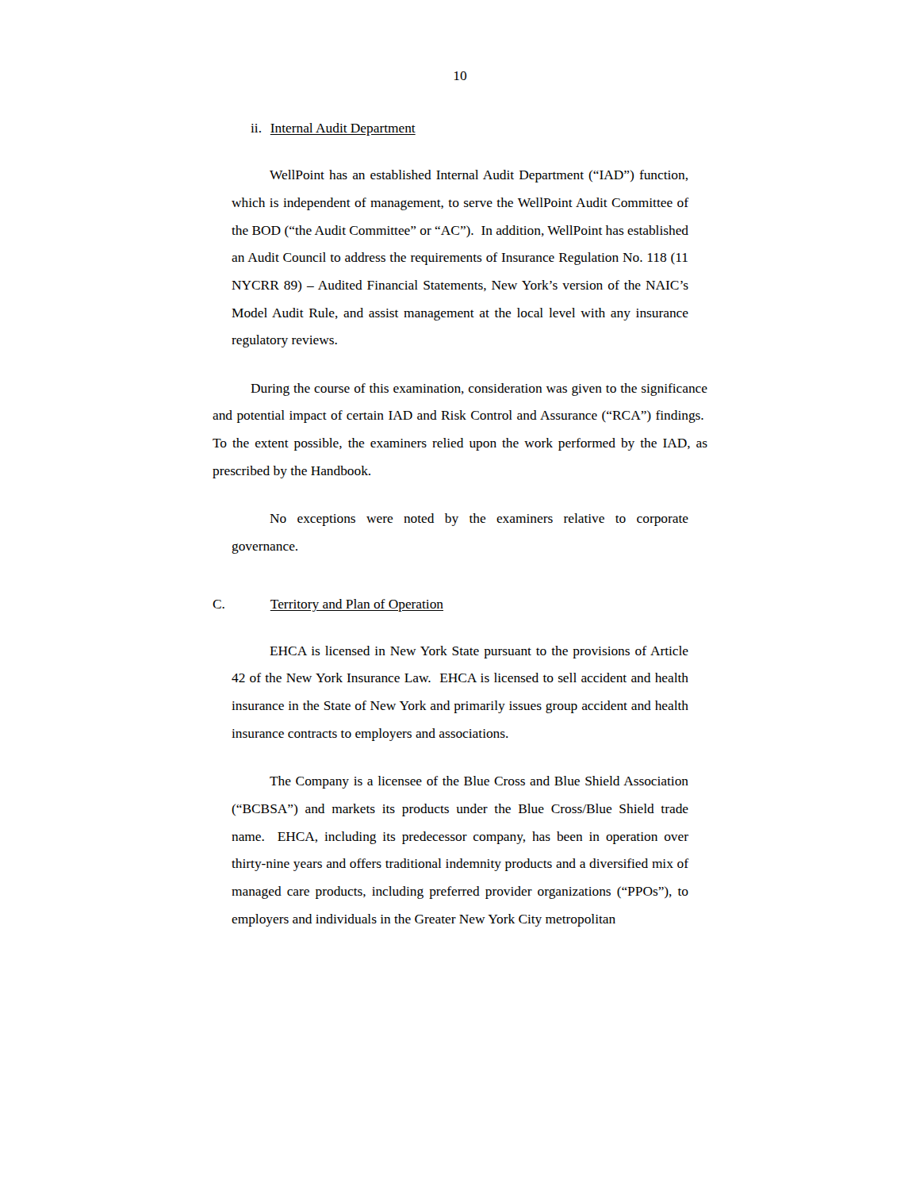10
ii.
Internal Audit Department
WellPoint has an established Internal Audit Department (“IAD”) function, which is independent of management, to serve the WellPoint Audit Committee of the BOD (“the Audit Committee” or “AC”). In addition, WellPoint has established an Audit Council to address the requirements of Insurance Regulation No. 118 (11 NYCRR 89) – Audited Financial Statements, New York’s version of the NAIC’s Model Audit Rule, and assist management at the local level with any insurance regulatory reviews.
During the course of this examination, consideration was given to the significance and potential impact of certain IAD and Risk Control and Assurance (“RCA”) findings. To the extent possible, the examiners relied upon the work performed by the IAD, as prescribed by the Handbook.
No exceptions were noted by the examiners relative to corporate governance.
C.
Territory and Plan of Operation
EHCA is licensed in New York State pursuant to the provisions of Article 42 of the New York Insurance Law. EHCA is licensed to sell accident and health insurance in the State of New York and primarily issues group accident and health insurance contracts to employers and associations.
The Company is a licensee of the Blue Cross and Blue Shield Association (“BCBSA”) and markets its products under the Blue Cross/Blue Shield trade name. EHCA, including its predecessor company, has been in operation over thirty-nine years and offers traditional indemnity products and a diversified mix of managed care products, including preferred provider organizations (“PPOs”), to employers and individuals in the Greater New York City metropolitan